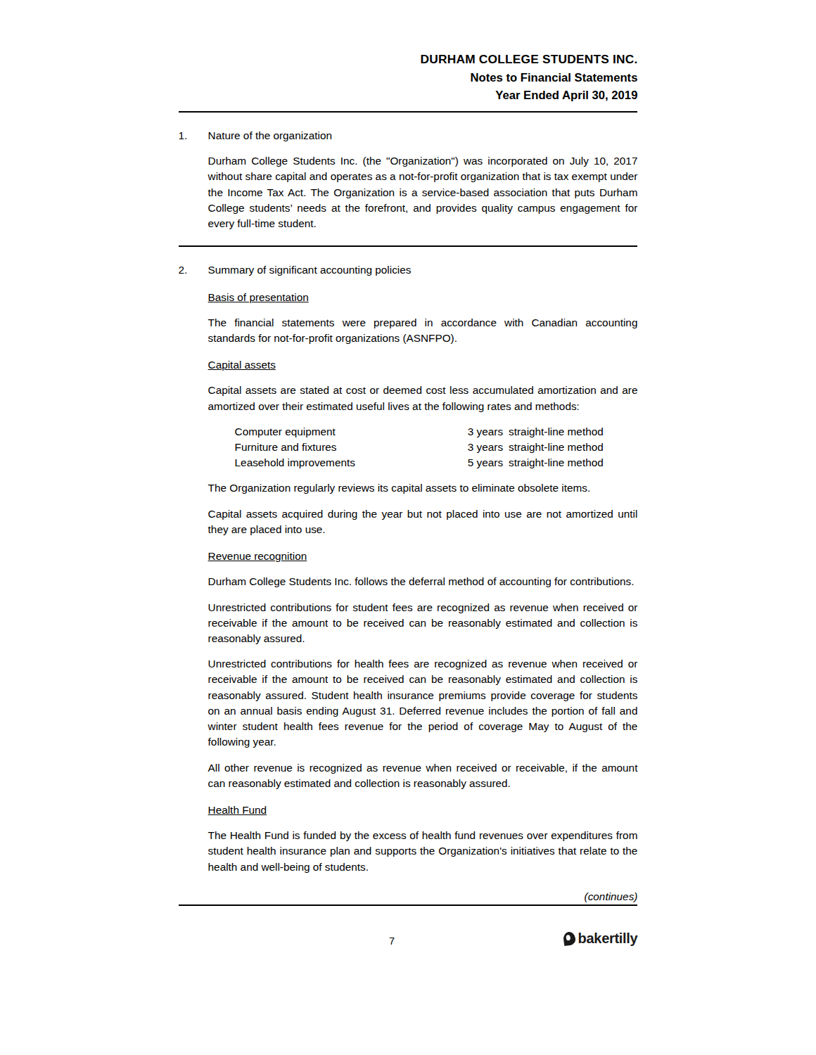DURHAM COLLEGE STUDENTS INC.
Notes to Financial Statements
Year Ended April 30, 2019
1.
Nature of the organization
Durham College Students Inc. (the "Organization") was incorporated on July 10, 2017 without share capital and operates as a not-for-profit organization that is tax exempt under the Income Tax Act. The Organization is a service-based association that puts Durham College students’ needs at the forefront, and provides quality campus engagement for every full-time student.
2.
Summary of significant accounting policies
Basis of presentation
The financial statements were prepared in accordance with Canadian accounting standards for not-for-profit organizations (ASNFPO).
Capital assets
Capital assets are stated at cost or deemed cost less accumulated amortization and are amortized over their estimated useful lives at the following rates and methods:
| Computer equipment | 3 years | straight-line method |
| Furniture and fixtures | 3 years | straight-line method |
| Leasehold improvements | 5 years | straight-line method |
The Organization regularly reviews its capital assets to eliminate obsolete items.
Capital assets acquired during the year but not placed into use are not amortized until they are placed into use.
Revenue recognition
Durham College Students Inc. follows the deferral method of accounting for contributions.
Unrestricted contributions for student fees are recognized as revenue when received or receivable if the amount to be received can be reasonably estimated and collection is reasonably assured.
Unrestricted contributions for health fees are recognized as revenue when received or receivable if the amount to be received can be reasonably estimated and collection is reasonably assured. Student health insurance premiums provide coverage for students on an annual basis ending August 31. Deferred revenue includes the portion of fall and winter student health fees revenue for the period of coverage May to August of the following year.
All other revenue is recognized as revenue when received or receivable, if the amount can reasonably estimated and collection is reasonably assured.
Health Fund
The Health Fund is funded by the excess of health fund revenues over expenditures from student health insurance plan and supports the Organization's initiatives that relate to the health and well-being of students.
(continues)
7
bakertilly